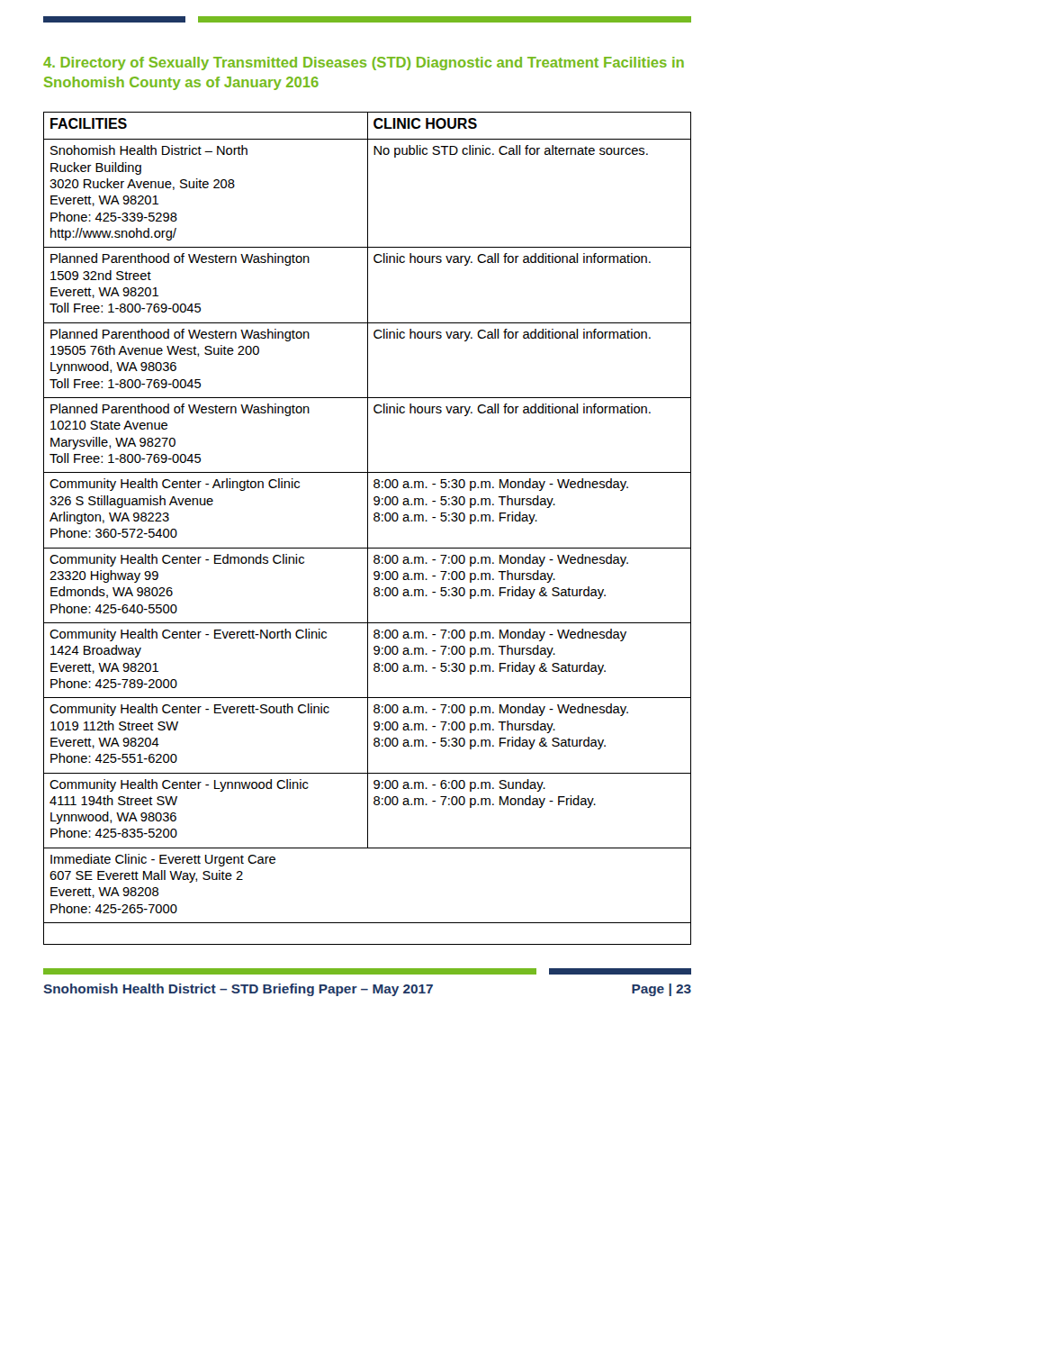4. Directory of Sexually Transmitted Diseases (STD) Diagnostic and Treatment Facilities in Snohomish County as of January 2016
| FACILITIES | CLINIC HOURS |
| --- | --- |
| Snohomish Health District – North Rucker Building 3020 Rucker Avenue, Suite 208 Everett, WA 98201 Phone: 425-339-5298 http://www.snohd.org/ | No public STD clinic. Call for alternate sources. |
| Planned Parenthood of Western Washington 1509 32nd Street Everett, WA 98201 Toll Free: 1-800-769-0045 | Clinic hours vary. Call for additional information. |
| Planned Parenthood of Western Washington 19505 76th Avenue West, Suite 200 Lynnwood, WA 98036 Toll Free: 1-800-769-0045 | Clinic hours vary. Call for additional information. |
| Planned Parenthood of Western Washington 10210 State Avenue Marysville, WA 98270 Toll Free: 1-800-769-0045 | Clinic hours vary. Call for additional information. |
| Community Health Center - Arlington Clinic 326 S Stillaguamish Avenue Arlington, WA 98223 Phone: 360-572-5400 | 8:00 a.m. - 5:30 p.m. Monday - Wednesday. 9:00 a.m. - 5:30 p.m. Thursday. 8:00 a.m. - 5:30 p.m. Friday. |
| Community Health Center - Edmonds Clinic 23320 Highway 99 Edmonds, WA 98026 Phone: 425-640-5500 | 8:00 a.m. - 7:00 p.m. Monday - Wednesday. 9:00 a.m. - 7:00 p.m. Thursday. 8:00 a.m. - 5:30 p.m. Friday & Saturday. |
| Community Health Center - Everett-North Clinic 1424 Broadway Everett, WA 98201 Phone: 425-789-2000 | 8:00 a.m. - 7:00 p.m. Monday - Wednesday 9:00 a.m. - 7:00 p.m. Thursday. 8:00 a.m. - 5:30 p.m. Friday & Saturday. |
| Community Health Center - Everett-South Clinic 1019 112th Street SW Everett, WA 98204 Phone: 425-551-6200 | 8:00 a.m. - 7:00 p.m. Monday - Wednesday. 9:00 a.m. - 7:00 p.m. Thursday. 8:00 a.m. - 5:30 p.m. Friday & Saturday. |
| Community Health Center - Lynnwood Clinic 4111 194th Street SW Lynnwood, WA 98036 Phone: 425-835-5200 | 9:00 a.m. - 6:00 p.m. Sunday. 8:00 a.m. - 7:00 p.m. Monday - Friday. |
| Immediate Clinic - Everett Urgent Care 607 SE Everett Mall Way, Suite 2 Everett, WA 98208 Phone: 425-265-7000 |
Snohomish Health District – STD Briefing Paper – May 2017 Page | 23